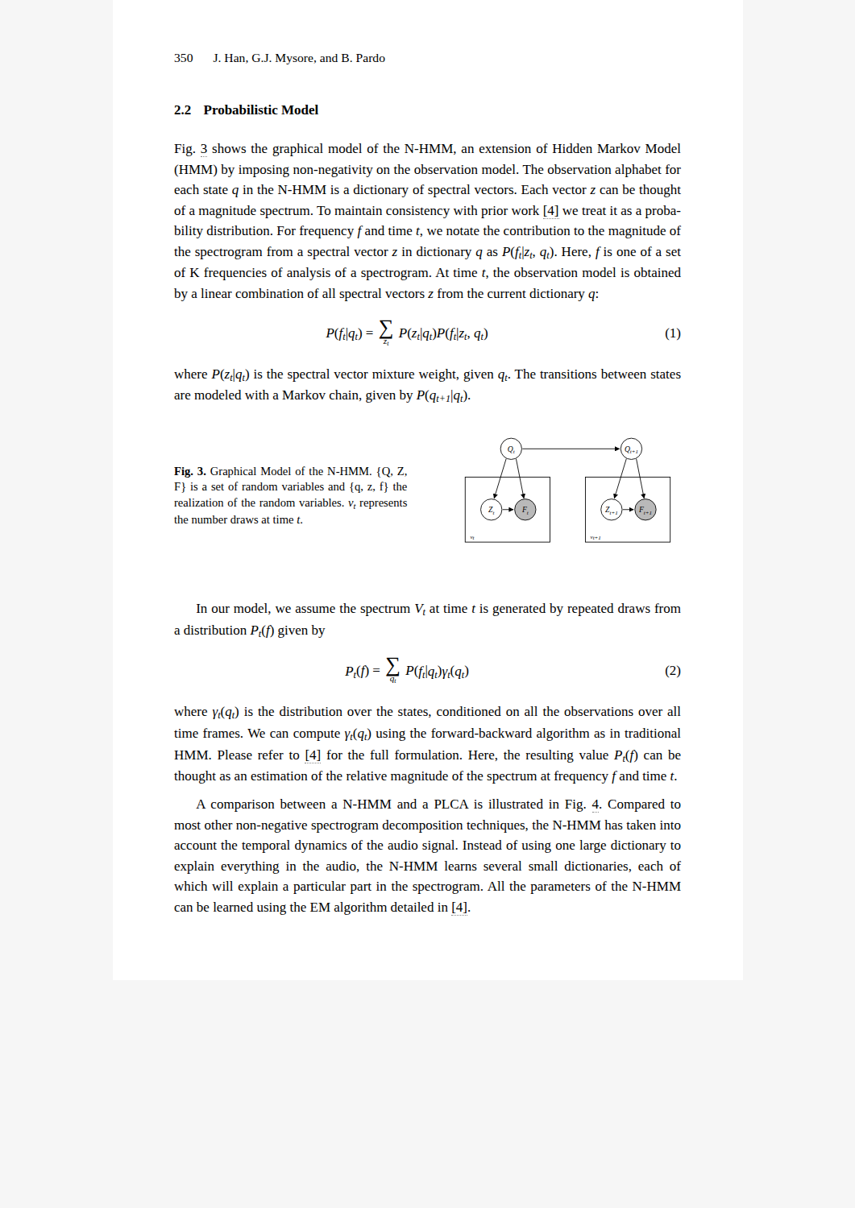350 J. Han, G.J. Mysore, and B. Pardo
2.2 Probabilistic Model
Fig. 3 shows the graphical model of the N-HMM, an extension of Hidden Markov Model (HMM) by imposing non-negativity on the observation model. The observation alphabet for each state q in the N-HMM is a dictionary of spectral vectors. Each vector z can be thought of a magnitude spectrum. To maintain consistency with prior work [4] we treat it as a probability distribution. For frequency f and time t, we notate the contribution to the magnitude of the spectrogram from a spectral vector z in dictionary q as P(ft|zt, qt). Here, f is one of a set of K frequencies of analysis of a spectrogram. At time t, the observation model is obtained by a linear combination of all spectral vectors z from the current dictionary q:
P(ft|qt) = ∑zt P(zt|qt)P(ft|zt, qt)
(1)
where P(zt|qt) is the spectral vector mixture weight, given qt. The transitions between states are modeled with a Markov chain, given by P(qt+1|qt).
Fig. 3. Graphical Model of the N-HMM. {Q, Z, F} is a set of random variables and {q, z, f} the realization of the random variables. vt represents the number draws at time t.
Qt Qt+1 vt vt+1 Zt Ft Zt+1 Ft+1
In our model, we assume the spectrum Vt at time t is generated by repeated draws from a distribution Pt(f) given by
Pt(f) = ∑qt P(ft|qt)γt(qt)
(2)
where γt(qt) is the distribution over the states, conditioned on all the observations over all time frames. We can compute γt(qt) using the forward-backward algorithm as in traditional HMM. Please refer to [4] for the full formulation. Here, the resulting value Pt(f) can be thought as an estimation of the relative magnitude of the spectrum at frequency f and time t.
A comparison between a N-HMM and a PLCA is illustrated in Fig. 4. Compared to most other non-negative spectrogram decomposition techniques, the N-HMM has taken into account the temporal dynamics of the audio signal. Instead of using one large dictionary to explain everything in the audio, the N-HMM learns several small dictionaries, each of which will explain a particular part in the spectrogram. All the parameters of the N-HMM can be learned using the EM algorithm detailed in [4].